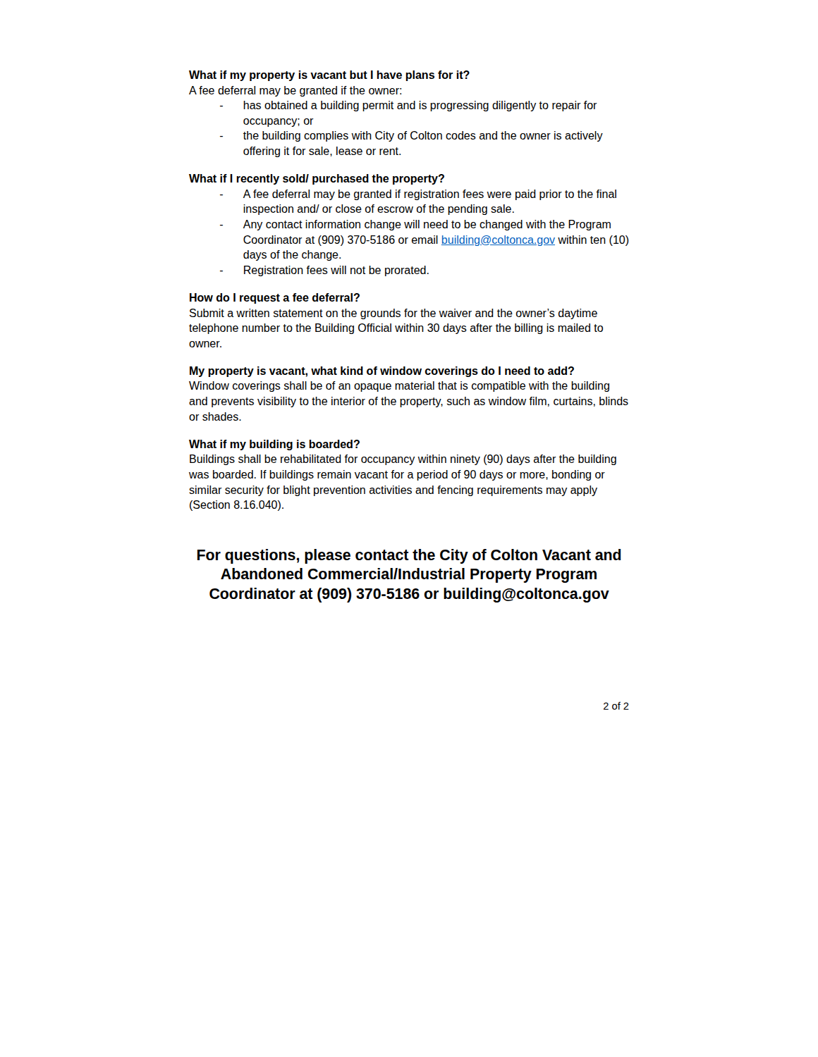What if my property is vacant but I have plans for it?
A fee deferral may be granted if the owner:
has obtained a building permit and is progressing diligently to repair for occupancy; or
the building complies with City of Colton codes and the owner is actively offering it for sale, lease or rent.
What if I recently sold/ purchased the property?
A fee deferral may be granted if registration fees were paid prior to the final inspection and/ or close of escrow of the pending sale.
Any contact information change will need to be changed with the Program Coordinator at (909) 370-5186 or email building@coltonca.gov within ten (10) days of the change.
Registration fees will not be prorated.
How do I request a fee deferral?
Submit a written statement on the grounds for the waiver and the owner’s daytime telephone number to the Building Official within 30 days after the billing is mailed to owner.
My property is vacant, what kind of window coverings do I need to add?
Window coverings shall be of an opaque material that is compatible with the building and prevents visibility to the interior of the property, such as window film, curtains, blinds or shades.
What if my building is boarded?
Buildings shall be rehabilitated for occupancy within ninety (90) days after the building was boarded. If buildings remain vacant for a period of 90 days or more, bonding or similar security for blight prevention activities and fencing requirements may apply (Section 8.16.040).
For questions, please contact the City of Colton Vacant and Abandoned Commercial/Industrial Property Program Coordinator at (909) 370-5186 or building@coltonca.gov
2 of 2